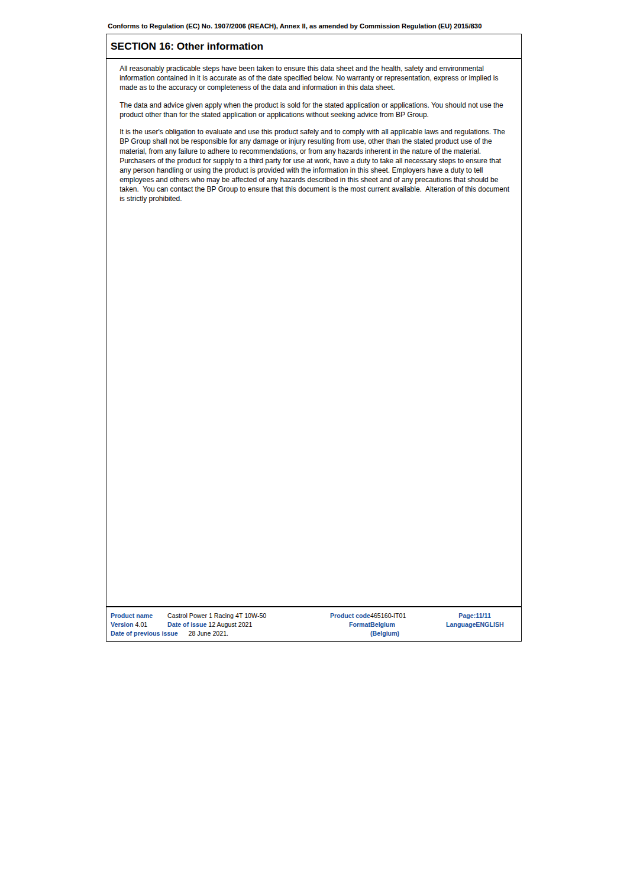Conforms to Regulation (EC) No. 1907/2006 (REACH), Annex II, as amended by Commission Regulation (EU) 2015/830
SECTION 16: Other information
All reasonably practicable steps have been taken to ensure this data sheet and the health, safety and environmental information contained in it is accurate as of the date specified below. No warranty or representation, express or implied is made as to the accuracy or completeness of the data and information in this data sheet.
The data and advice given apply when the product is sold for the stated application or applications. You should not use the product other than for the stated application or applications without seeking advice from BP Group.
It is the user's obligation to evaluate and use this product safely and to comply with all applicable laws and regulations. The BP Group shall not be responsible for any damage or injury resulting from use, other than the stated product use of the material, from any failure to adhere to recommendations, or from any hazards inherent in the nature of the material. Purchasers of the product for supply to a third party for use at work, have a duty to take all necessary steps to ensure that any person handling or using the product is provided with the information in this sheet. Employers have a duty to tell employees and others who may be affected of any hazards described in this sheet and of any precautions that should be taken. You can contact the BP Group to ensure that this document is the most current available. Alteration of this document is strictly prohibited.
| Product name | Castrol Power 1 Racing 4T 10W-50 | Product code | 465160-IT01 | Page: | 11/11 |
| Version 4.01 | Date of issue 12 August 2021 | Format | Belgium | Language | ENGLISH |
| Date of previous issue 28 June 2021. | | (Belgium) | | |